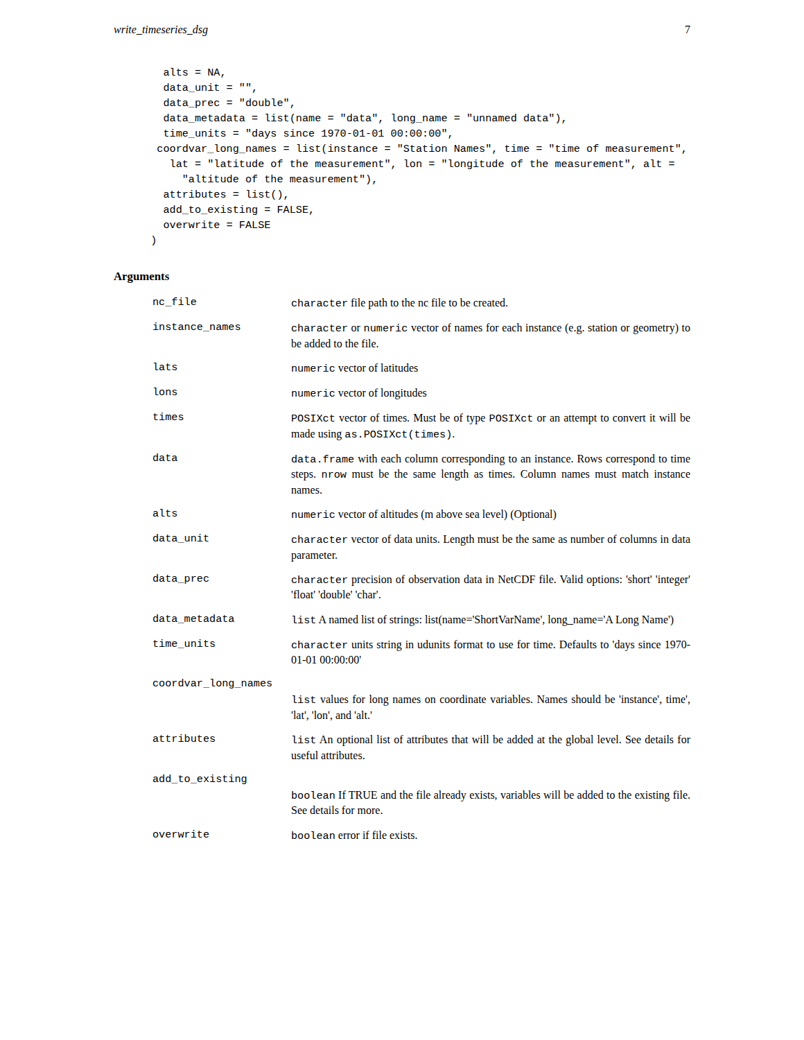write_timeseries_dsg 7
  alts = NA,
  data_unit = "",
  data_prec = "double",
  data_metadata = list(name = "data", long_name = "unnamed data"),
  time_units = "days since 1970-01-01 00:00:00",
 coordvar_long_names = list(instance = "Station Names", time = "time of measurement",
   lat = "latitude of the measurement", lon = "longitude of the measurement", alt =
     "altitude of the measurement"),
  attributes = list(),
  add_to_existing = FALSE,
  overwrite = FALSE
)
Arguments
nc_file
character file path to the nc file to be created.
instance_names
character or numeric vector of names for each instance (e.g. station or geometry) to be added to the file.
lats
numeric vector of latitudes
lons
numeric vector of longitudes
times
POSIXct vector of times. Must be of type POSIXct or an attempt to convert it will be made using as.POSIXct(times).
data
data.frame with each column corresponding to an instance. Rows correspond to time steps. nrow must be the same length as times. Column names must match instance names.
alts
numeric vector of altitudes (m above sea level) (Optional)
data_unit
character vector of data units. Length must be the same as number of columns in data parameter.
data_prec
character precision of observation data in NetCDF file. Valid options: 'short' 'integer' 'float' 'double' 'char'.
data_metadata
list A named list of strings: list(name='ShortVarName', long_name='A Long Name')
time_units
character units string in udunits format to use for time. Defaults to 'days since 1970-01-01 00:00:00'
coordvar_long_names
list values for long names on coordinate variables. Names should be 'instance', time', 'lat', 'lon', and 'alt.'
attributes
list An optional list of attributes that will be added at the global level. See details for useful attributes.
add_to_existing
boolean If TRUE and the file already exists, variables will be added to the existing file. See details for more.
overwrite
boolean error if file exists.